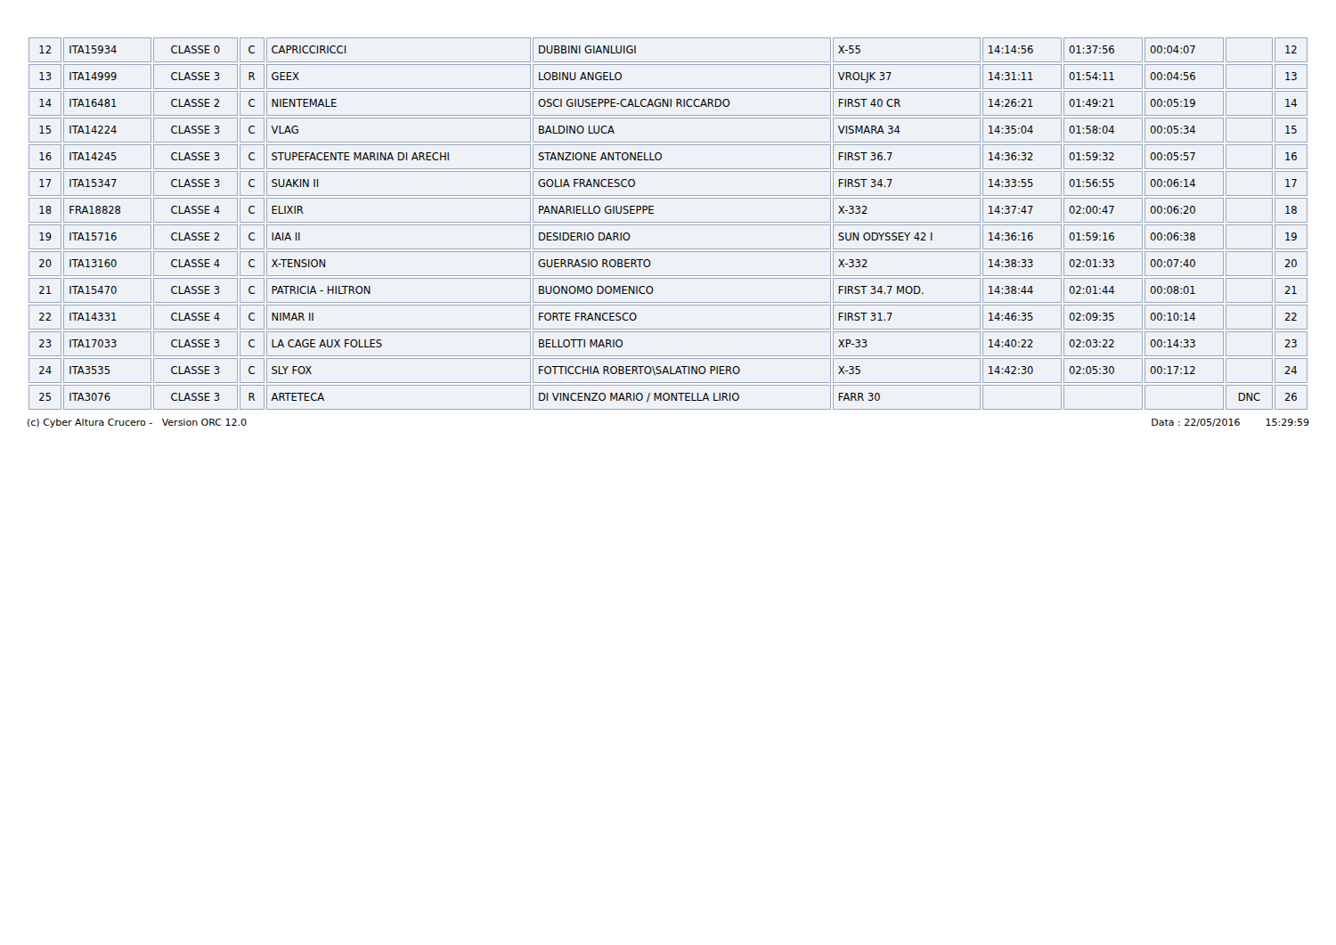| 12 | ITA15934 | CLASSE 0 | C | CAPRICCIRICCI | DUBBINI GIANLUIGI | X-55 | 14:14:56 | 01:37:56 | 00:04:07 | | 12 |
| 13 | ITA14999 | CLASSE 3 | R | GEEX | LOBINU ANGELO | VROLJK 37 | 14:31:11 | 01:54:11 | 00:04:56 | | 13 |
| 14 | ITA16481 | CLASSE 2 | C | NIENTEMALE | OSCI GIUSEPPE-CALCAGNI RICCARDO | FIRST 40 CR | 14:26:21 | 01:49:21 | 00:05:19 | | 14 |
| 15 | ITA14224 | CLASSE 3 | C | VLAG | BALDINO LUCA | VISMARA 34 | 14:35:04 | 01:58:04 | 00:05:34 | | 15 |
| 16 | ITA14245 | CLASSE 3 | C | STUPEFACENTE MARINA DI ARECHI | STANZIONE ANTONELLO | FIRST 36.7 | 14:36:32 | 01:59:32 | 00:05:57 | | 16 |
| 17 | ITA15347 | CLASSE 3 | C | SUAKIN II | GOLIA FRANCESCO | FIRST 34.7 | 14:33:55 | 01:56:55 | 00:06:14 | | 17 |
| 18 | FRA18828 | CLASSE 4 | C | ELIXIR | PANARIELLO GIUSEPPE | X-332 | 14:37:47 | 02:00:47 | 00:06:20 | | 18 |
| 19 | ITA15716 | CLASSE 2 | C | IAIA II | DESIDERIO DARIO | SUN ODYSSEY 42 I | 14:36:16 | 01:59:16 | 00:06:38 | | 19 |
| 20 | ITA13160 | CLASSE 4 | C | X-TENSION | GUERRASIO ROBERTO | X-332 | 14:38:33 | 02:01:33 | 00:07:40 | | 20 |
| 21 | ITA15470 | CLASSE 3 | C | PATRICIA - HILTRON | BUONOMO DOMENICO | FIRST 34.7 MOD. | 14:38:44 | 02:01:44 | 00:08:01 | | 21 |
| 22 | ITA14331 | CLASSE 4 | C | NIMAR II | FORTE FRANCESCO | FIRST 31.7 | 14:46:35 | 02:09:35 | 00:10:14 | | 22 |
| 23 | ITA17033 | CLASSE 3 | C | LA CAGE AUX FOLLES | BELLOTTI MARIO | XP-33 | 14:40:22 | 02:03:22 | 00:14:33 | | 23 |
| 24 | ITA3535 | CLASSE 3 | C | SLY FOX | FOTTICCHIA ROBERTO\SALATINO PIERO | X-35 | 14:42:30 | 02:05:30 | 00:17:12 | | 24 |
| 25 | ITA3076 | CLASSE 3 | R | ARTETECA | DI VINCENZO MARIO / MONTELLA LIRIO | FARR 30 | | | | DNC | 26 |
(c) Cyber Altura Crucero - Version ORC 12.0
Data : 22/05/2016 15:29:59